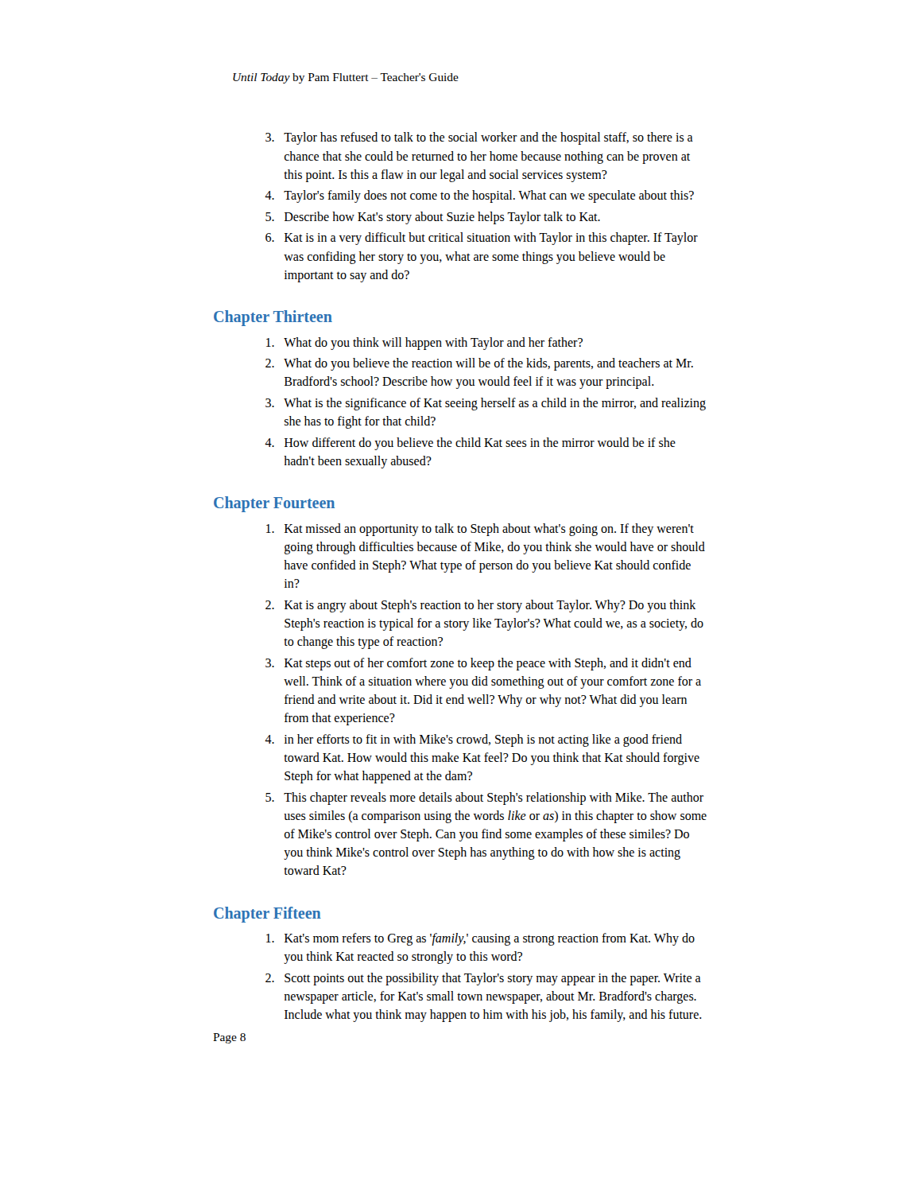Until Today by Pam Fluttert – Teacher's Guide
Taylor has refused to talk to the social worker and the hospital staff, so there is a chance that she could be returned to her home because nothing can be proven at this point. Is this a flaw in our legal and social services system?
Taylor's family does not come to the hospital. What can we speculate about this?
Describe how Kat's story about Suzie helps Taylor talk to Kat.
Kat is in a very difficult but critical situation with Taylor in this chapter. If Taylor was confiding her story to you, what are some things you believe would be important to say and do?
Chapter Thirteen
What do you think will happen with Taylor and her father?
What do you believe the reaction will be of the kids, parents, and teachers at Mr. Bradford's school? Describe how you would feel if it was your principal.
What is the significance of Kat seeing herself as a child in the mirror, and realizing she has to fight for that child?
How different do you believe the child Kat sees in the mirror would be if she hadn't been sexually abused?
Chapter Fourteen
Kat missed an opportunity to talk to Steph about what's going on. If they weren't going through difficulties because of Mike, do you think she would have or should have confided in Steph? What type of person do you believe Kat should confide in?
Kat is angry about Steph's reaction to her story about Taylor. Why? Do you think Steph's reaction is typical for a story like Taylor's? What could we, as a society, do to change this type of reaction?
Kat steps out of her comfort zone to keep the peace with Steph, and it didn't end well. Think of a situation where you did something out of your comfort zone for a friend and write about it. Did it end well? Why or why not? What did you learn from that experience?
in her efforts to fit in with Mike's crowd, Steph is not acting like a good friend toward Kat. How would this make Kat feel? Do you think that Kat should forgive Steph for what happened at the dam?
This chapter reveals more details about Steph's relationship with Mike. The author uses similes (a comparison using the words like or as) in this chapter to show some of Mike's control over Steph. Can you find some examples of these similes? Do you think Mike's control over Steph has anything to do with how she is acting toward Kat?
Chapter Fifteen
Kat's mom refers to Greg as 'family,' causing a strong reaction from Kat. Why do you think Kat reacted so strongly to this word?
Scott points out the possibility that Taylor's story may appear in the paper. Write a newspaper article, for Kat's small town newspaper, about Mr. Bradford's charges. Include what you think may happen to him with his job, his family, and his future.
Page 8